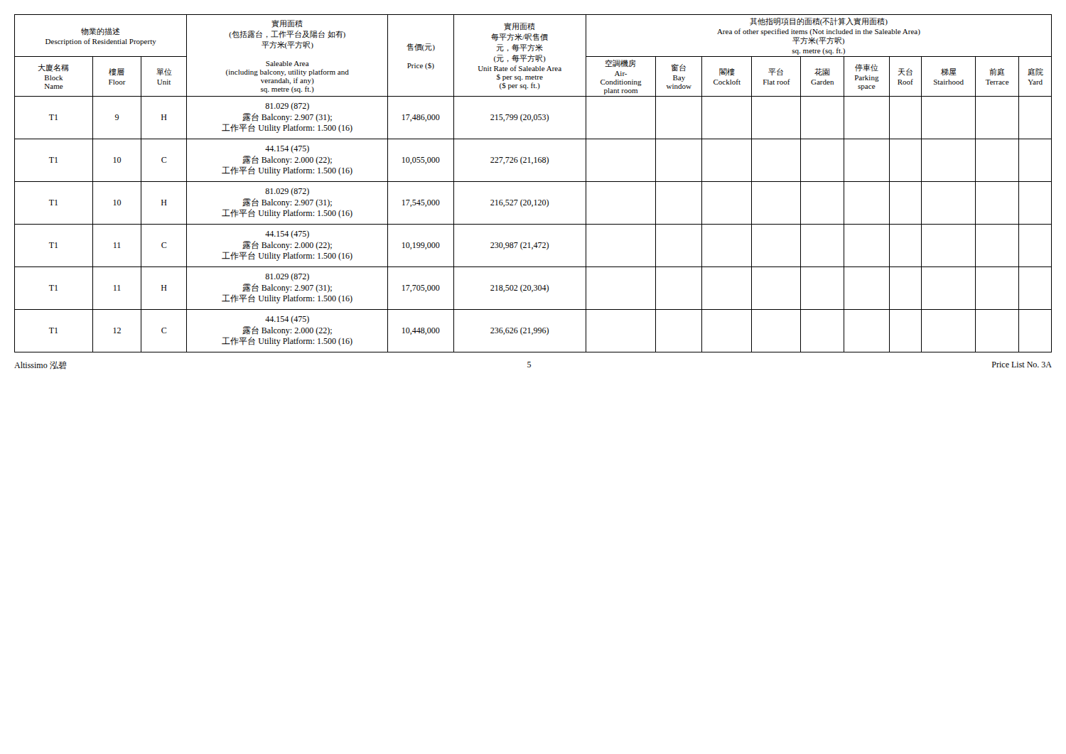| 物業的描述 Description of Residential Property | 實用面積 (包括露台，工作平台及陽台 如有) 平方米(平方呎) Saleable Area (including balcony, utility platform and verandah, if any) sq. metre (sq. ft.) | 售價(元) Price ($) | 實用面積 每平方米/呎售價 元，每平方米 (元，每平方呎) Unit Rate of Saleable Area $ per sq. metre ($ per sq. ft.) | 其他指明項目的面積(不計算入實用面積) Area of other specified items (Not included in the Saleable Area) 平方米(平方呎) sq. metre (sq. ft.) |
| --- | --- | --- | --- | --- |
| 大廈名稱 Block Name | 樓層 Floor | 單位 Unit | 空調機房 Air- Conditioning plant room | 窗台 Bay window | 閣樓 Cockloft | 平台 Flat roof | 花園 Garden | 停車位 Parking space | 天台 Roof | 梯屋 Stairhood | 前庭 Terrace | 庭院 Yard |
| T1 | 9 | H | 81.029 (872) 露台 Balcony: 2.907 (31); 工作平台 Utility Platform: 1.500 (16) | 17,486,000 | 215,799 (20,053) | | | | | | | | | | |
| T1 | 10 | C | 44.154 (475) 露台 Balcony: 2.000 (22); 工作平台 Utility Platform: 1.500 (16) | 10,055,000 | 227,726 (21,168) | | | | | | | | | | |
| T1 | 10 | H | 81.029 (872) 露台 Balcony: 2.907 (31); 工作平台 Utility Platform: 1.500 (16) | 17,545,000 | 216,527 (20,120) | | | | | | | | | | |
| T1 | 11 | C | 44.154 (475) 露台 Balcony: 2.000 (22); 工作平台 Utility Platform: 1.500 (16) | 10,199,000 | 230,987 (21,472) | | | | | | | | | | |
| T1 | 11 | H | 81.029 (872) 露台 Balcony: 2.907 (31); 工作平台 Utility Platform: 1.500 (16) | 17,705,000 | 218,502 (20,304) | | | | | | | | | | |
| T1 | 12 | C | 44.154 (475) 露台 Balcony: 2.000 (22); 工作平台 Utility Platform: 1.500 (16) | 10,448,000 | 236,626 (21,996) | | | | | | | | | | |
Altissimo 泓碧 5 Price List No. 3A